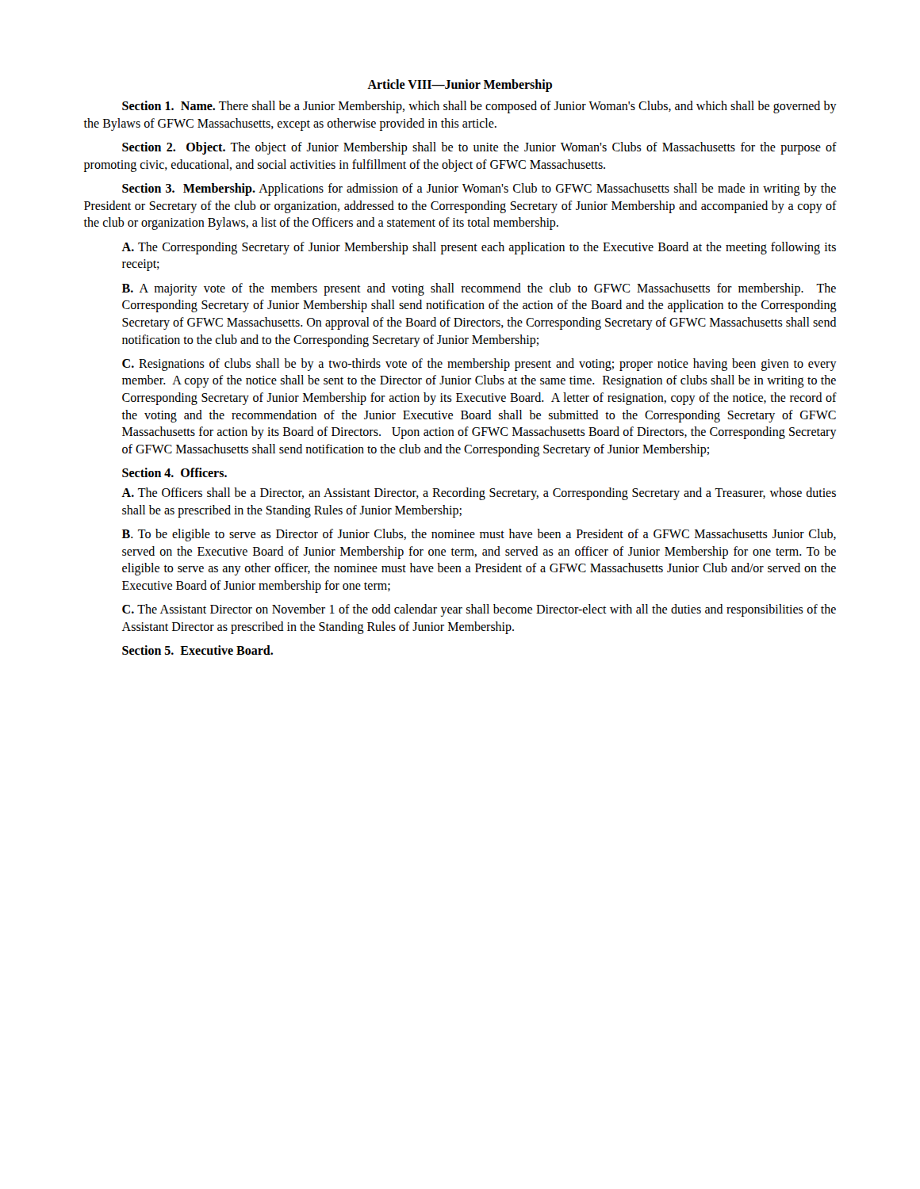Article VIII—Junior Membership
Section 1. Name. There shall be a Junior Membership, which shall be composed of Junior Woman's Clubs, and which shall be governed by the Bylaws of GFWC Massachusetts, except as otherwise provided in this article.
Section 2. Object. The object of Junior Membership shall be to unite the Junior Woman's Clubs of Massachusetts for the purpose of promoting civic, educational, and social activities in fulfillment of the object of GFWC Massachusetts.
Section 3. Membership. Applications for admission of a Junior Woman's Club to GFWC Massachusetts shall be made in writing by the President or Secretary of the club or organization, addressed to the Corresponding Secretary of Junior Membership and accompanied by a copy of the club or organization Bylaws, a list of the Officers and a statement of its total membership.
A. The Corresponding Secretary of Junior Membership shall present each application to the Executive Board at the meeting following its receipt;
B. A majority vote of the members present and voting shall recommend the club to GFWC Massachusetts for membership. The Corresponding Secretary of Junior Membership shall send notification of the action of the Board and the application to the Corresponding Secretary of GFWC Massachusetts. On approval of the Board of Directors, the Corresponding Secretary of GFWC Massachusetts shall send notification to the club and to the Corresponding Secretary of Junior Membership;
C. Resignations of clubs shall be by a two-thirds vote of the membership present and voting; proper notice having been given to every member. A copy of the notice shall be sent to the Director of Junior Clubs at the same time. Resignation of clubs shall be in writing to the Corresponding Secretary of Junior Membership for action by its Executive Board. A letter of resignation, copy of the notice, the record of the voting and the recommendation of the Junior Executive Board shall be submitted to the Corresponding Secretary of GFWC Massachusetts for action by its Board of Directors. Upon action of GFWC Massachusetts Board of Directors, the Corresponding Secretary of GFWC Massachusetts shall send notification to the club and the Corresponding Secretary of Junior Membership;
Section 4. Officers.
A. The Officers shall be a Director, an Assistant Director, a Recording Secretary, a Corresponding Secretary and a Treasurer, whose duties shall be as prescribed in the Standing Rules of Junior Membership;
B. To be eligible to serve as Director of Junior Clubs, the nominee must have been a President of a GFWC Massachusetts Junior Club, served on the Executive Board of Junior Membership for one term, and served as an officer of Junior Membership for one term. To be eligible to serve as any other officer, the nominee must have been a President of a GFWC Massachusetts Junior Club and/or served on the Executive Board of Junior membership for one term;
C. The Assistant Director on November 1 of the odd calendar year shall become Director-elect with all the duties and responsibilities of the Assistant Director as prescribed in the Standing Rules of Junior Membership.
Section 5. Executive Board.